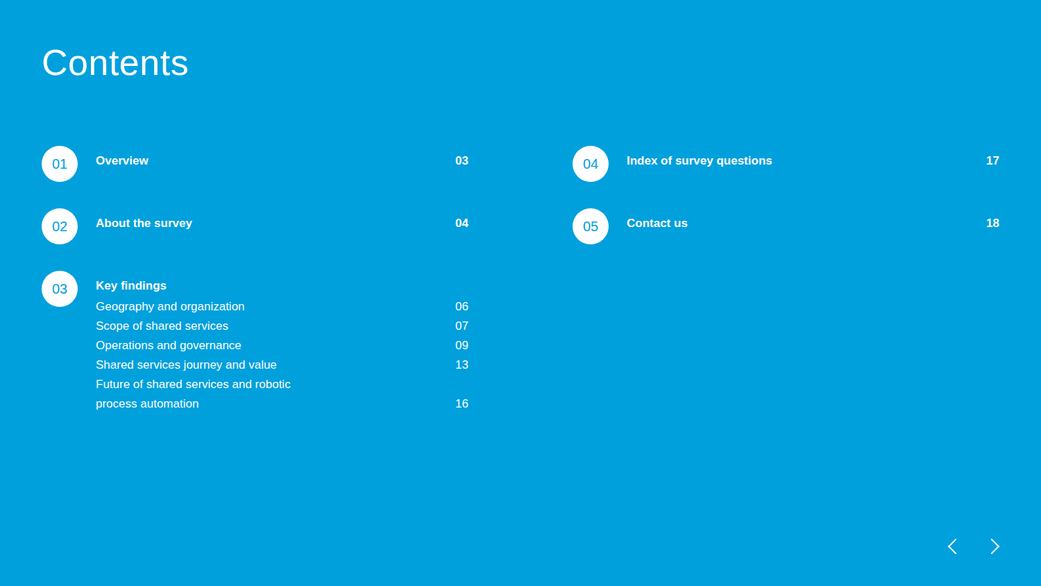Contents
01
Overview 03
02
About the survey 04
03
Key findings
Geography and organization 06
Scope of shared services 07
Operations and governance 09
Shared services journey and value 13
Future of shared services and robotic process automation 16
04
Index of survey questions 17
05
Contact us 18